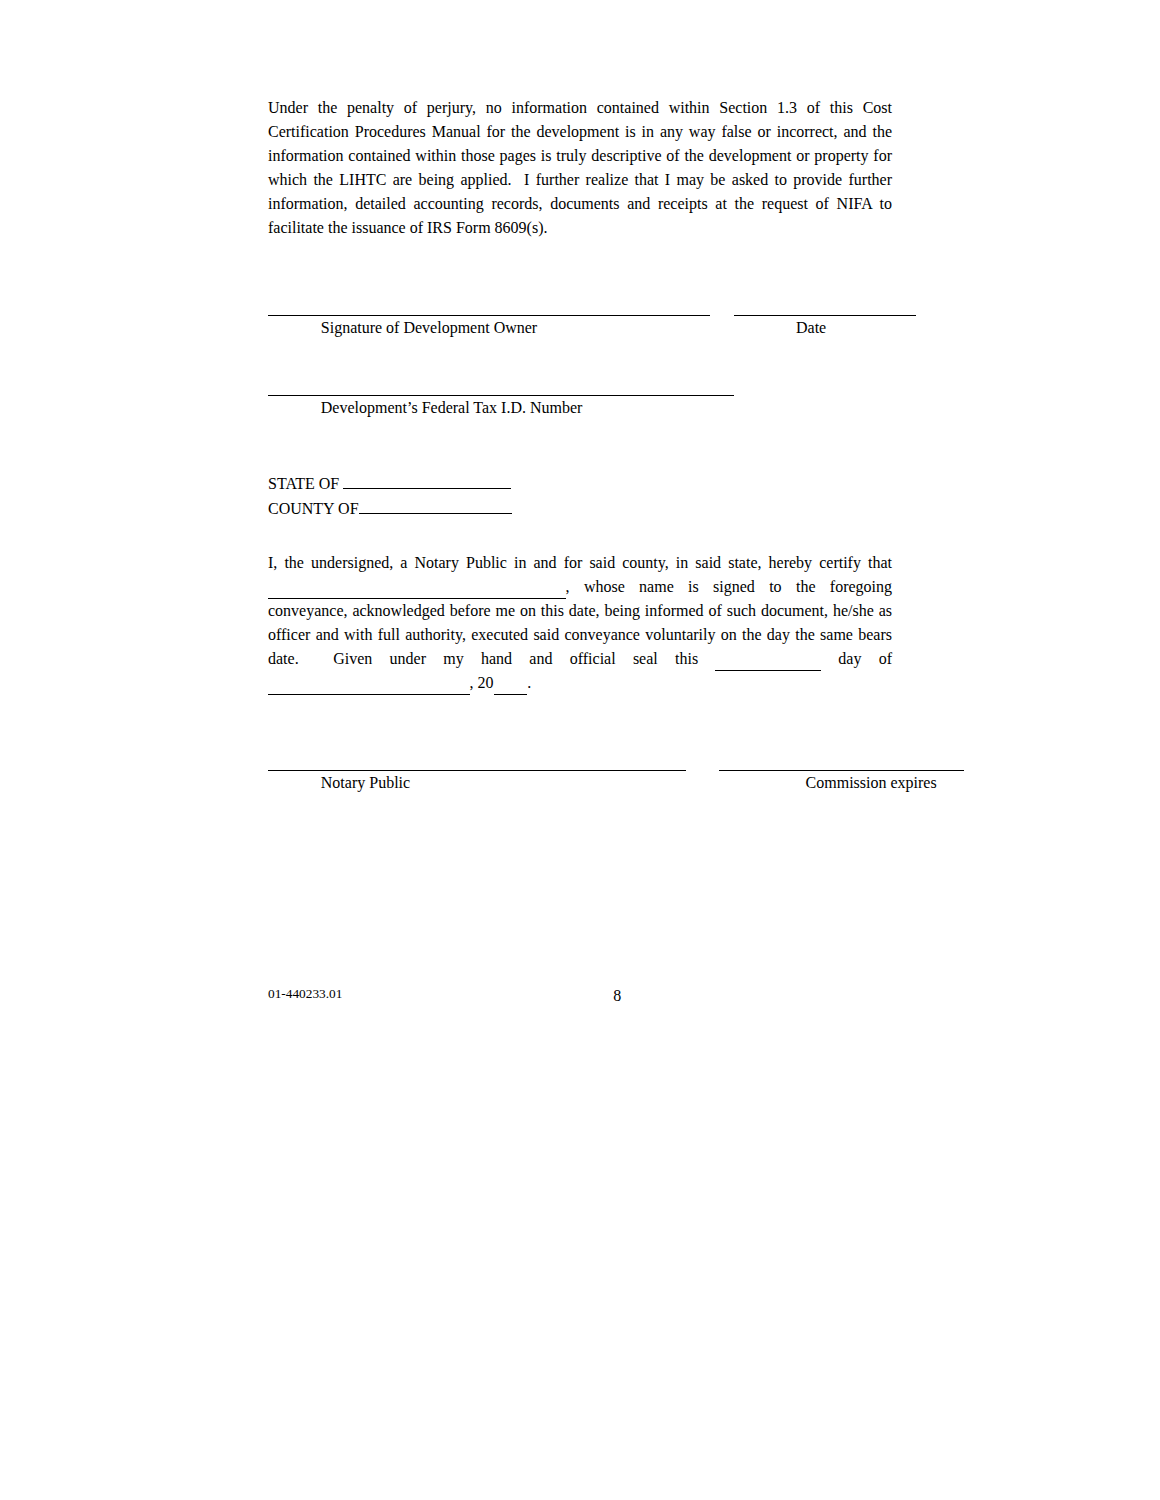Under the penalty of perjury, no information contained within Section 1.3 of this Cost Certification Procedures Manual for the development is in any way false or incorrect, and the information contained within those pages is truly descriptive of the development or property for which the LIHTC are being applied. I further realize that I may be asked to provide further information, detailed accounting records, documents and receipts at the request of NIFA to facilitate the issuance of IRS Form 8609(s).
Signature of Development Owner
Date
Development’s Federal Tax I.D. Number
STATE OF
COUNTY OF
I, the undersigned, a Notary Public in and for said county, in said state, hereby certify that , whose name is signed to the foregoing conveyance, acknowledged before me on this date, being informed of such document, he/she as officer and with full authority, executed said conveyance voluntarily on the day the same bears date. Given under my hand and official seal this day of , 20 .
Notary Public
Commission expires
01-440233.01
8